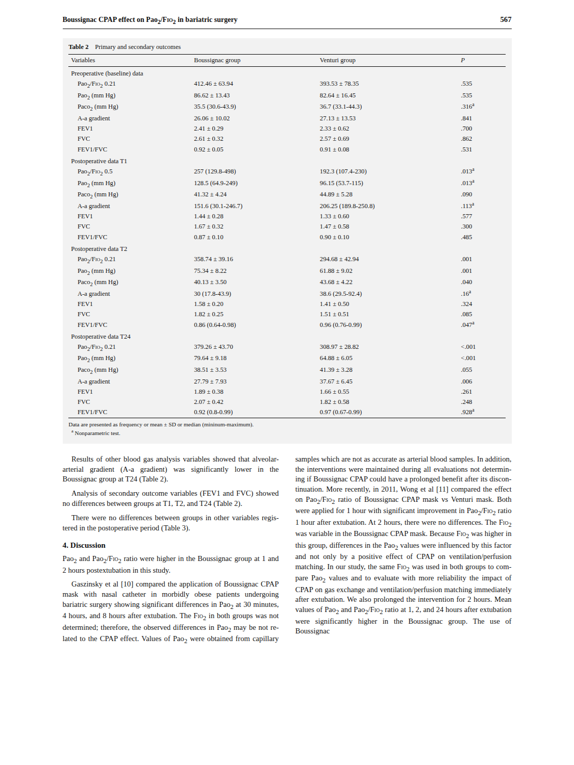Boussignac CPAP effect on Pao2/Fio2 in bariatric surgery
567
Table 2 Primary and secondary outcomes
| Variables | Boussignac group | Venturi group | P |
| --- | --- | --- | --- |
| Preoperative (baseline) data |
| Pao 2 /F io 2 0.21 | 412.46 ± 63.94 | 393.53 ± 78.35 | .535 |
| Pao 2 (mm Hg) | 86.62 ± 13.43 | 82.64 ± 16.45 | .535 |
| Paco 2 (mm Hg) | 35.5 (30.6-43.9) | 36.7 (33.1-44.3) | .316 a |
| A-a gradient | 26.06 ± 10.02 | 27.13 ± 13.53 | .841 |
| FEV1 | 2.41 ± 0.29 | 2.33 ± 0.62 | .700 |
| FVC | 2.61 ± 0.32 | 2.57 ± 0.69 | .862 |
| FEV1/FVC | 0.92 ± 0.05 | 0.91 ± 0.08 | .531 |
| Postoperative data T1 |
| Pao 2 /F io 2 0.5 | 257 (129.8-498) | 192.3 (107.4-230) | .013 a |
| Pao 2 (mm Hg) | 128.5 (64.9-249) | 96.15 (53.7-115) | .013 a |
| Paco 2 (mm Hg) | 41.32 ± 4.24 | 44.89 ± 5.28 | .090 |
| A-a gradient | 151.6 (30.1-246.7) | 206.25 (189.8-250.8) | .113 a |
| FEV1 | 1.44 ± 0.28 | 1.33 ± 0.60 | .577 |
| FVC | 1.67 ± 0.32 | 1.47 ± 0.58 | .300 |
| FEV1/FVC | 0.87 ± 0.10 | 0.90 ± 0.10 | .485 |
| Postoperative data T2 |
| Pao 2 /F io 2 0.21 | 358.74 ± 39.16 | 294.68 ± 42.94 | .001 |
| Pao 2 (mm Hg) | 75.34 ± 8.22 | 61.88 ± 9.02 | .001 |
| Paco 2 (mm Hg) | 40.13 ± 3.50 | 43.68 ± 4.22 | .040 |
| A-a gradient | 30 (17.8-43.9) | 38.6 (29.5-92.4) | .16 a |
| FEV1 | 1.58 ± 0.20 | 1.41 ± 0.50 | .324 |
| FVC | 1.82 ± 0.25 | 1.51 ± 0.51 | .085 |
| FEV1/FVC | 0.86 (0.64-0.98) | 0.96 (0.76-0.99) | .047 a |
| Postoperative data T24 |
| Pao 2 /F io 2 0.21 | 379.26 ± 43.70 | 308.97 ± 28.82 | <.001 |
| Pao 2 (mm Hg) | 79.64 ± 9.18 | 64.88 ± 6.05 | <.001 |
| Paco 2 (mm Hg) | 38.51 ± 3.53 | 41.39 ± 3.28 | .055 |
| A-a gradient | 27.79 ± 7.93 | 37.67 ± 6.45 | .006 |
| FEV1 | 1.89 ± 0.38 | 1.66 ± 0.55 | .261 |
| FVC | 2.07 ± 0.42 | 1.82 ± 0.58 | .248 |
| FEV1/FVC | 0.92 (0.8-0.99) | 0.97 (0.67-0.99) | .928 a |
Data are presented as frequency or mean ± SD or median (mininum-maximum).
a Nonparametric test.
Results of other blood gas analysis variables showed that alveolar-arterial gradient (A-a gradient) was significantly lower in the Boussignac group at T24 (Table 2).
Analysis of secondary outcome variables (FEV1 and FVC) showed no differences between groups at T1, T2, and T24 (Table 2).
There were no differences between groups in other variables registered in the postoperative period (Table 3).
4. Discussion
Pao2 and Pao2/Fio2 ratio were higher in the Boussignac group at 1 and 2 hours postextubation in this study.
Gaszinsky et al [10] compared the application of Boussignac CPAP mask with nasal catheter in morbidly obese patients undergoing bariatric surgery showing significant differences in Pao2 at 30 minutes, 4 hours, and 8 hours after extubation. The Fio2 in both groups was not determined; therefore, the observed differences in Pao2 may be not related to the CPAP effect. Values of Pao2 were obtained from capillary samples which are not as accurate as arterial blood samples. In addition, the interventions were maintained during all evaluations not determining if Boussignac CPAP could have a prolonged benefit after its discontinuation. More recently, in 2011, Wong et al [11] compared the effect on Pao2/Fio2 ratio of Boussignac CPAP mask vs Venturi mask. Both were applied for 1 hour with significant improvement in Pao2/Fio2 ratio 1 hour after extubation. At 2 hours, there were no differences. The Fio2 was variable in the Boussignac CPAP mask. Because Fio2 was higher in this group, differences in the Pao2 values were influenced by this factor and not only by a positive effect of CPAP on ventilation/perfusion matching. In our study, the same Fio2 was used in both groups to compare Pao2 values and to evaluate with more reliability the impact of CPAP on gas exchange and ventilation/perfusion matching immediately after extubation. We also prolonged the intervention for 2 hours. Mean values of Pao2 and Pao2/Fio2 ratio at 1, 2, and 24 hours after extubation were significantly higher in the Boussignac group. The use of Boussignac